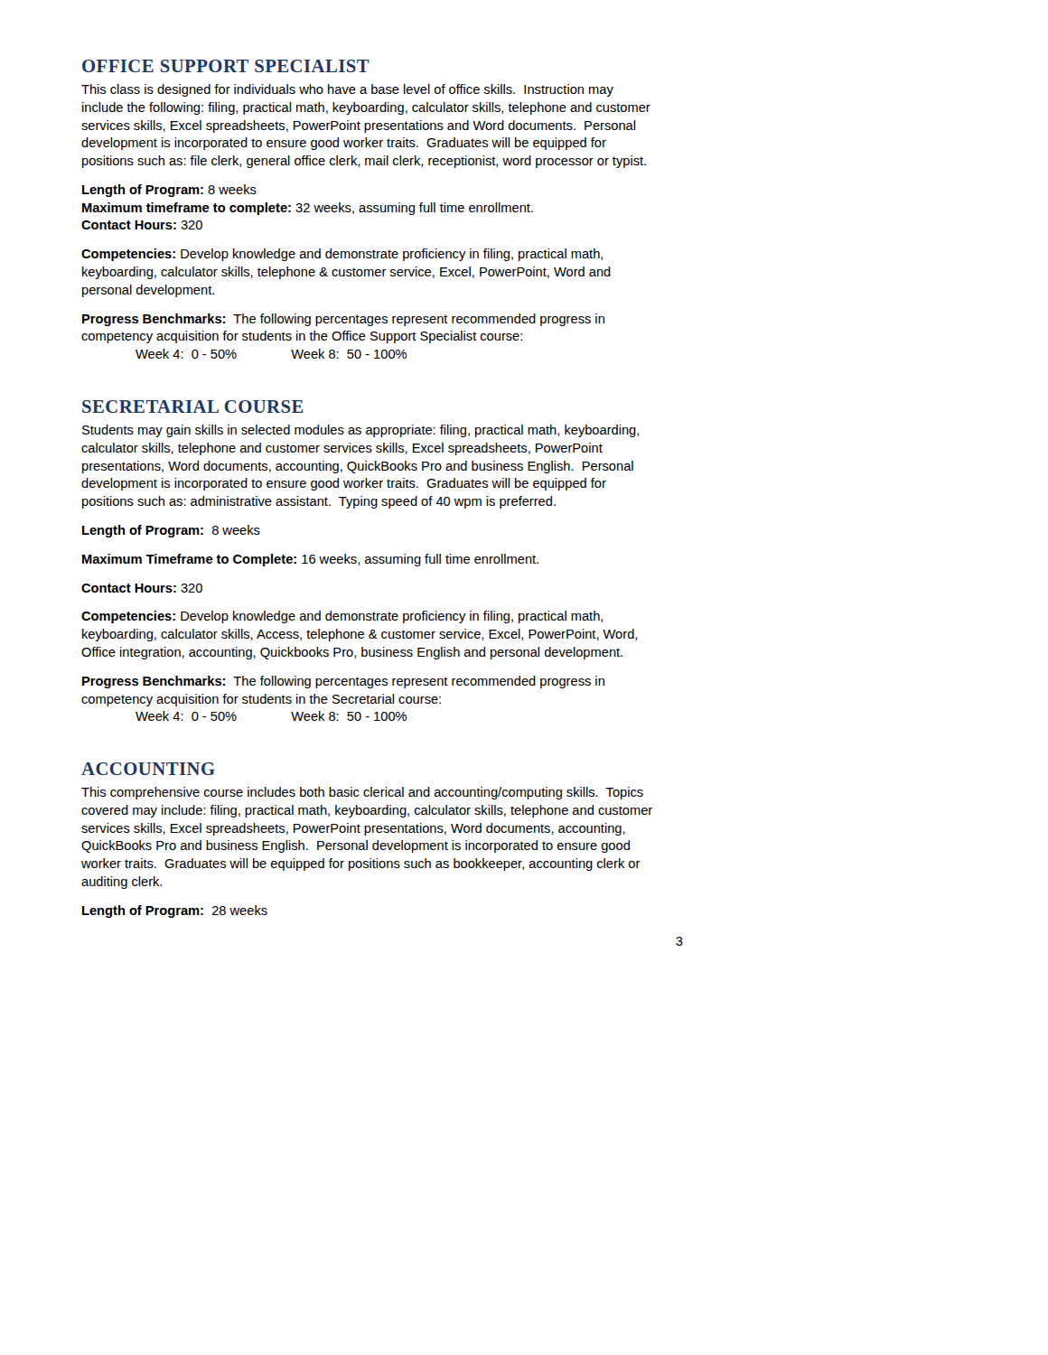OFFICE SUPPORT SPECIALIST
This class is designed for individuals who have a base level of office skills. Instruction may include the following: filing, practical math, keyboarding, calculator skills, telephone and customer services skills, Excel spreadsheets, PowerPoint presentations and Word documents. Personal development is incorporated to ensure good worker traits. Graduates will be equipped for positions such as: file clerk, general office clerk, mail clerk, receptionist, word processor or typist.
Length of Program: 8 weeks
Maximum timeframe to complete: 32 weeks, assuming full time enrollment.
Contact Hours: 320
Competencies: Develop knowledge and demonstrate proficiency in filing, practical math, keyboarding, calculator skills, telephone & customer service, Excel, PowerPoint, Word and personal development.
Progress Benchmarks: The following percentages represent recommended progress in competency acquisition for students in the Office Support Specialist course:
Week 4: 0 - 50%Week 8: 50 - 100%
SECRETARIAL COURSE
Students may gain skills in selected modules as appropriate: filing, practical math, keyboarding, calculator skills, telephone and customer services skills, Excel spreadsheets, PowerPoint presentations, Word documents, accounting, QuickBooks Pro and business English. Personal development is incorporated to ensure good worker traits. Graduates will be equipped for positions such as: administrative assistant. Typing speed of 40 wpm is preferred.
Length of Program: 8 weeks
Maximum Timeframe to Complete: 16 weeks, assuming full time enrollment.
Contact Hours: 320
Competencies: Develop knowledge and demonstrate proficiency in filing, practical math, keyboarding, calculator skills, Access, telephone & customer service, Excel, PowerPoint, Word, Office integration, accounting, Quickbooks Pro, business English and personal development.
Progress Benchmarks: The following percentages represent recommended progress in competency acquisition for students in the Secretarial course:
Week 4: 0 - 50%Week 8: 50 - 100%
ACCOUNTING
This comprehensive course includes both basic clerical and accounting/computing skills. Topics covered may include: filing, practical math, keyboarding, calculator skills, telephone and customer services skills, Excel spreadsheets, PowerPoint presentations, Word documents, accounting, QuickBooks Pro and business English. Personal development is incorporated to ensure good worker traits. Graduates will be equipped for positions such as bookkeeper, accounting clerk or auditing clerk.
Length of Program: 28 weeks
3